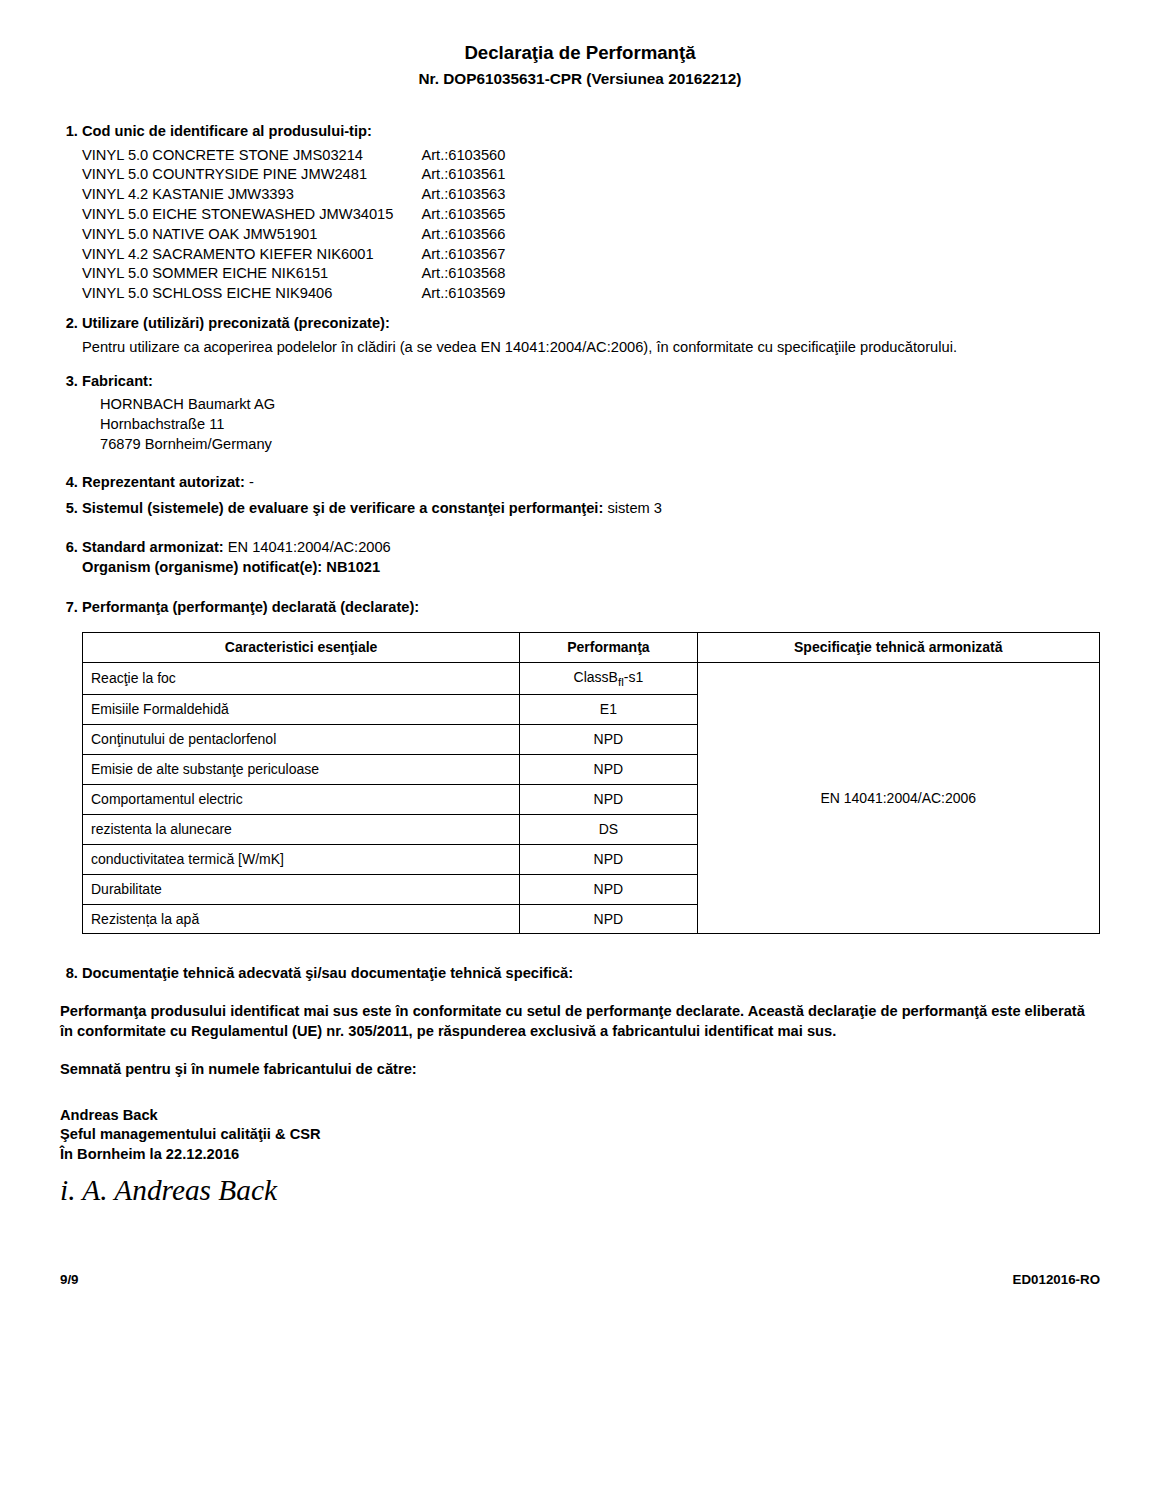Declaraţia de Performanţă
Nr. DOP61035631-CPR (Versiunea 20162212)
Cod unic de identificare al produsului-tip:
| VINYL 5.0 CONCRETE STONE JMS03214 | Art.:6103560 |
| VINYL 5.0 COUNTRYSIDE PINE JMW2481 | Art.:6103561 |
| VINYL 4.2 KASTANIE JMW3393 | Art.:6103563 |
| VINYL 5.0 EICHE STONEWASHED JMW34015 | Art.:6103565 |
| VINYL 5.0 NATIVE OAK JMW51901 | Art.:6103566 |
| VINYL 4.2 SACRAMENTO KIEFER NIK6001 | Art.:6103567 |
| VINYL 5.0 SOMMER EICHE NIK6151 | Art.:6103568 |
| VINYL 5.0 SCHLOSS EICHE NIK9406 | Art.:6103569 |
Utilizare (utilizări) preconizată (preconizate):
Pentru utilizare ca acoperirea podelelor în clădiri (a se vedea EN 14041:2004/AC:2006), în conformitate cu specificaţiile producătorului.
Fabricant:
HORNBACH Baumarkt AG
Hornbachstraße 11
76879 Bornheim/Germany
Reprezentant autorizat: -
Sistemul (sistemele) de evaluare şi de verificare a constanţei performanţei: sistem 3
Standard armonizat: EN 14041:2004/AC:2006
Organism (organisme) notificat(e): NB1021
Performanţa (performanţe) declarată (declarate):
| Caracteristici esenţiale | Performanţa | Specificaţie tehnică armonizată |
| --- | --- | --- |
| Reacţie la foc | ClassB fl -s1 | EN 14041:2004/AC:2006 |
| Emisiile Formaldehidă | E1 |
| Conţinutului de pentaclorfenol | NPD |
| Emisie de alte substanţe periculoase | NPD |
| Comportamentul electric | NPD |
| rezistenta la alunecare | DS |
| conductivitatea termică [W/mK] | NPD |
| Durabilitate | NPD |
| Rezistența la apă | NPD |
Documentaţie tehnică adecvată şi/sau documentaţie tehnică specifică:
Performanţa produsului identificat mai sus este în conformitate cu setul de performanţe declarate. Această declaraţie de performanţă este eliberată în conformitate cu Regulamentul (UE) nr. 305/2011, pe răspunderea exclusivă a fabricantului identificat mai sus.
Semnată pentru şi în numele fabricantului de către:
Andreas Back
Şeful managementului calităţii & CSR
În Bornheim la 22.12.2016
i. A. Andreas Back
9/9 ED012016-RO